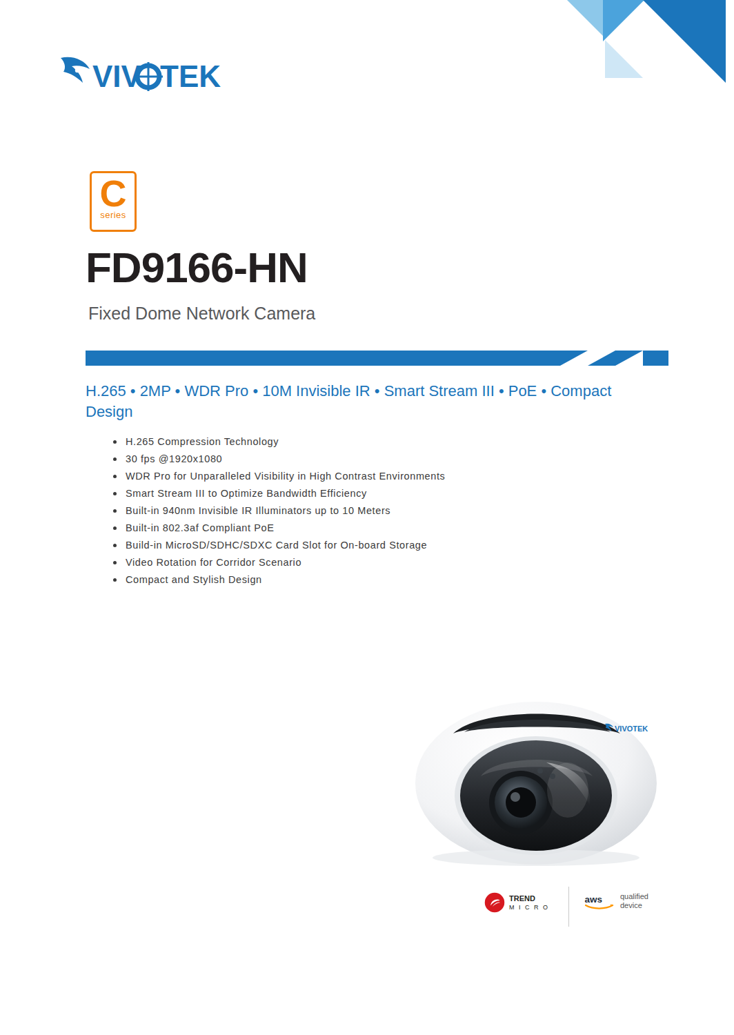VIV TEK
C
series
FD9166-HN
Fixed Dome Network Camera
H.265 • 2MP • WDR Pro • 10M Invisible IR • Smart Stream III • PoE • Compact Design
H.265 Compression Technology
30 fps @1920x1080
WDR Pro for Unparalleled Visibility in High Contrast Environments
Smart Stream III to Optimize Bandwidth Efficiency
Built-in 940nm Invisible IR Illuminators up to 10 Meters
Built-in 802.3af Compliant PoE
Build-in MicroSD/SDHC/SDXC Card Slot for On-board Storage
Video Rotation for Corridor Scenario
Compact and Stylish Design
VIVOTEK
TREND
M I C R O
aws
qualified
device